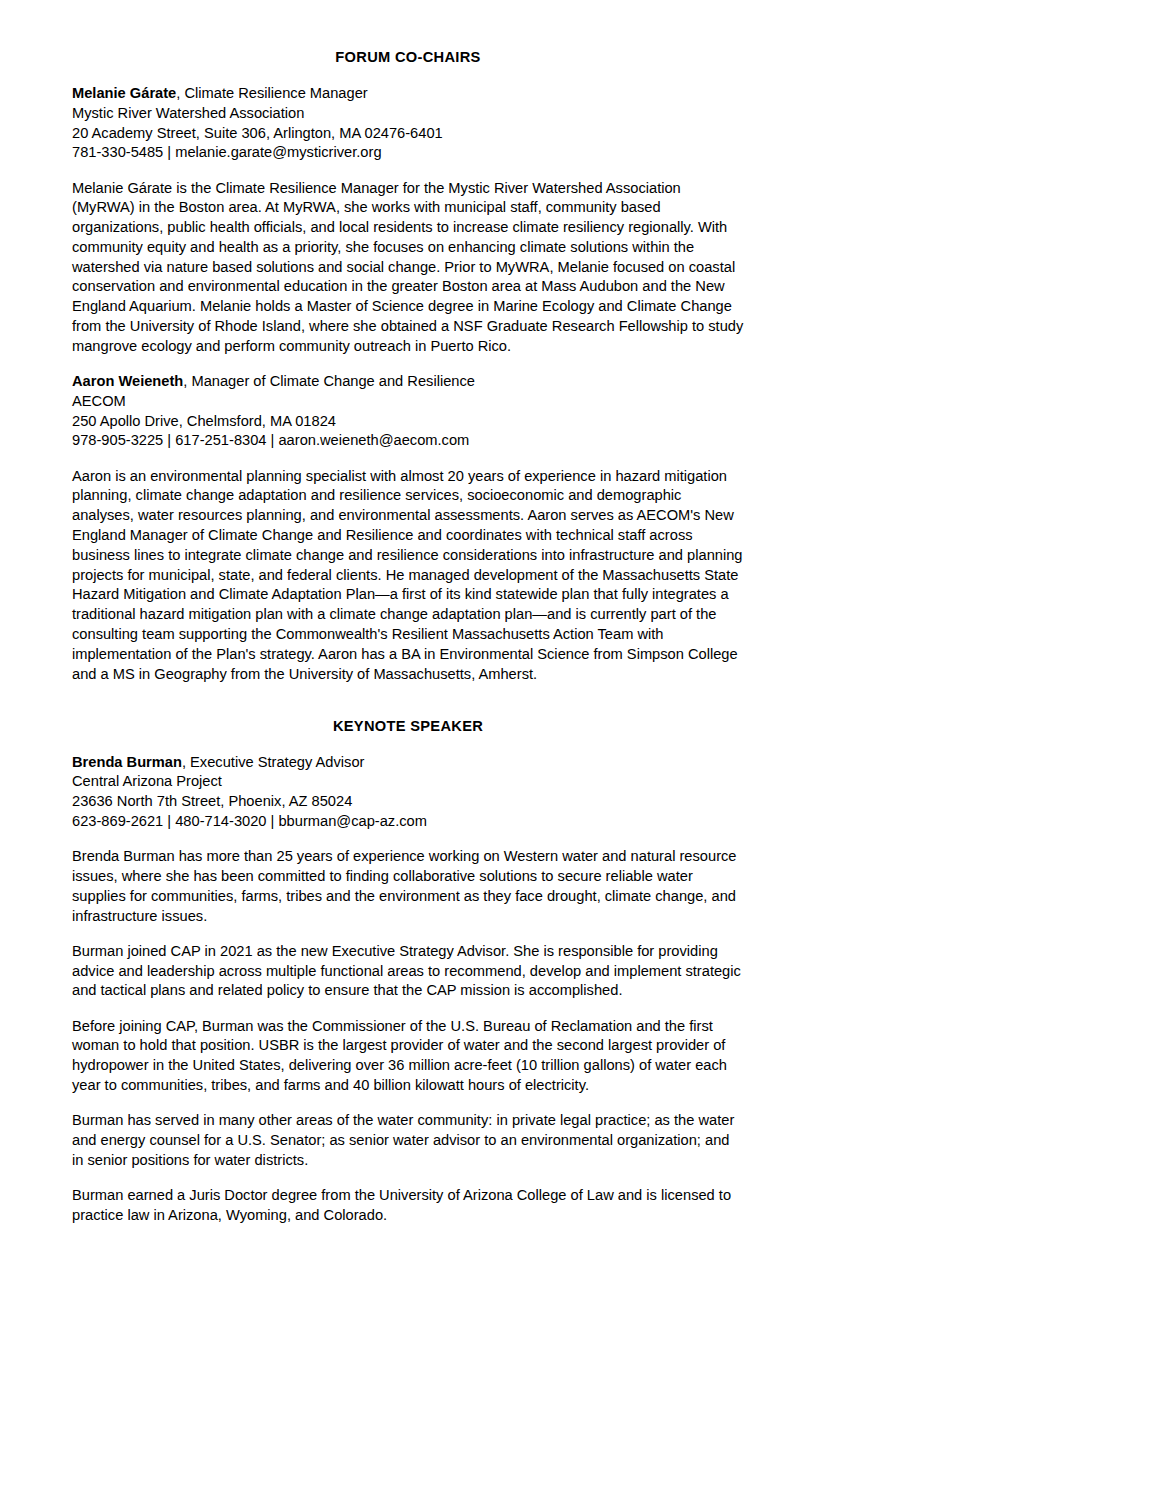FORUM CO-CHAIRS
Melanie Gárate, Climate Resilience Manager Mystic River Watershed Association 20 Academy Street, Suite 306, Arlington, MA 02476-6401 781-330-5485 | melanie.garate@mysticriver.org
Melanie Gárate is the Climate Resilience Manager for the Mystic River Watershed Association (MyRWA) in the Boston area. At MyRWA, she works with municipal staff, community based organizations, public health officials, and local residents to increase climate resiliency regionally. With community equity and health as a priority, she focuses on enhancing climate solutions within the watershed via nature based solutions and social change. Prior to MyWRA, Melanie focused on coastal conservation and environmental education in the greater Boston area at Mass Audubon and the New England Aquarium. Melanie holds a Master of Science degree in Marine Ecology and Climate Change from the University of Rhode Island, where she obtained a NSF Graduate Research Fellowship to study mangrove ecology and perform community outreach in Puerto Rico.
Aaron Weieneth, Manager of Climate Change and Resilience AECOM 250 Apollo Drive, Chelmsford, MA 01824 978-905-3225 | 617-251-8304 | aaron.weieneth@aecom.com
Aaron is an environmental planning specialist with almost 20 years of experience in hazard mitigation planning, climate change adaptation and resilience services, socioeconomic and demographic analyses, water resources planning, and environmental assessments. Aaron serves as AECOM's New England Manager of Climate Change and Resilience and coordinates with technical staff across business lines to integrate climate change and resilience considerations into infrastructure and planning projects for municipal, state, and federal clients. He managed development of the Massachusetts State Hazard Mitigation and Climate Adaptation Plan—a first of its kind statewide plan that fully integrates a traditional hazard mitigation plan with a climate change adaptation plan—and is currently part of the consulting team supporting the Commonwealth's Resilient Massachusetts Action Team with implementation of the Plan's strategy. Aaron has a BA in Environmental Science from Simpson College and a MS in Geography from the University of Massachusetts, Amherst.
KEYNOTE SPEAKER
Brenda Burman, Executive Strategy Advisor Central Arizona Project 23636 North 7th Street, Phoenix, AZ 85024 623-869-2621 | 480-714-3020 | bburman@cap-az.com
Brenda Burman has more than 25 years of experience working on Western water and natural resource issues, where she has been committed to finding collaborative solutions to secure reliable water supplies for communities, farms, tribes and the environment as they face drought, climate change, and infrastructure issues.
Burman joined CAP in 2021 as the new Executive Strategy Advisor. She is responsible for providing advice and leadership across multiple functional areas to recommend, develop and implement strategic and tactical plans and related policy to ensure that the CAP mission is accomplished.
Before joining CAP, Burman was the Commissioner of the U.S. Bureau of Reclamation and the first woman to hold that position. USBR is the largest provider of water and the second largest provider of hydropower in the United States, delivering over 36 million acre-feet (10 trillion gallons) of water each year to communities, tribes, and farms and 40 billion kilowatt hours of electricity.
Burman has served in many other areas of the water community: in private legal practice; as the water and energy counsel for a U.S. Senator; as senior water advisor to an environmental organization; and in senior positions for water districts.
Burman earned a Juris Doctor degree from the University of Arizona College of Law and is licensed to practice law in Arizona, Wyoming, and Colorado.